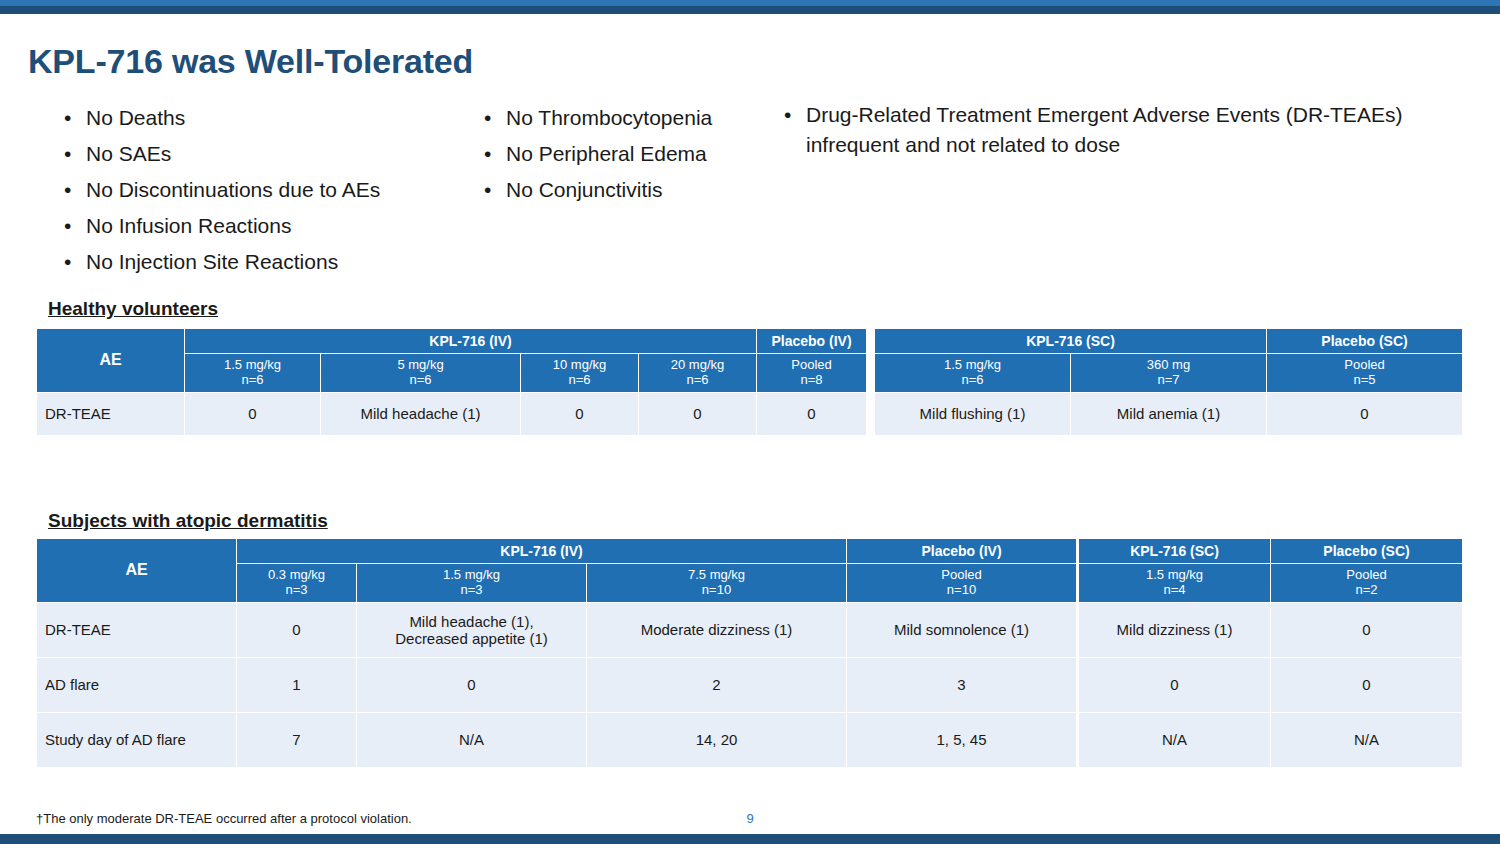KPL-716 was Well-Tolerated
No Deaths
No SAEs
No Discontinuations due to AEs
No Infusion Reactions
No Injection Site Reactions
No Thrombocytopenia
No Peripheral Edema
No Conjunctivitis
Drug-Related Treatment Emergent Adverse Events (DR-TEAEs) infrequent and not related to dose
Healthy volunteers
| AE | KPL-716 (IV) | Placebo (IV) |
| --- | --- | --- |
| 1.5 mg/kg n=6 | 5 mg/kg n=6 | 10 mg/kg n=6 | 20 mg/kg n=6 | Pooled n=8 |
| DR-TEAE | 0 | Mild headache (1) | 0 | 0 | 0 |
| KPL-716 (SC) | Placebo (SC) |
| --- | --- |
| 1.5 mg/kg n=6 | 360 mg n=7 | Pooled n=5 |
| Mild flushing (1) | Mild anemia (1) | 0 |
Subjects with atopic dermatitis
| AE | KPL-716 (IV) | Placebo (IV) |
| --- | --- | --- |
| 0.3 mg/kg n=3 | 1.5 mg/kg n=3 | 7.5 mg/kg n=10 | Pooled n=10 |
| DR-TEAE | 0 | Mild headache (1), Decreased appetite (1) | Moderate dizziness (1) | Mild somnolence (1) |
| AD flare | 1 | 0 | 2 | 3 |
| Study day of AD flare | 7 | N/A | 14, 20 | 1, 5, 45 |
| KPL-716 (SC) | Placebo (SC) |
| --- | --- |
| 1.5 mg/kg n=4 | Pooled n=2 |
| Mild dizziness (1) | 0 |
| 0 | 0 |
| N/A | N/A |
†The only moderate DR-TEAE occurred after a protocol violation.
9